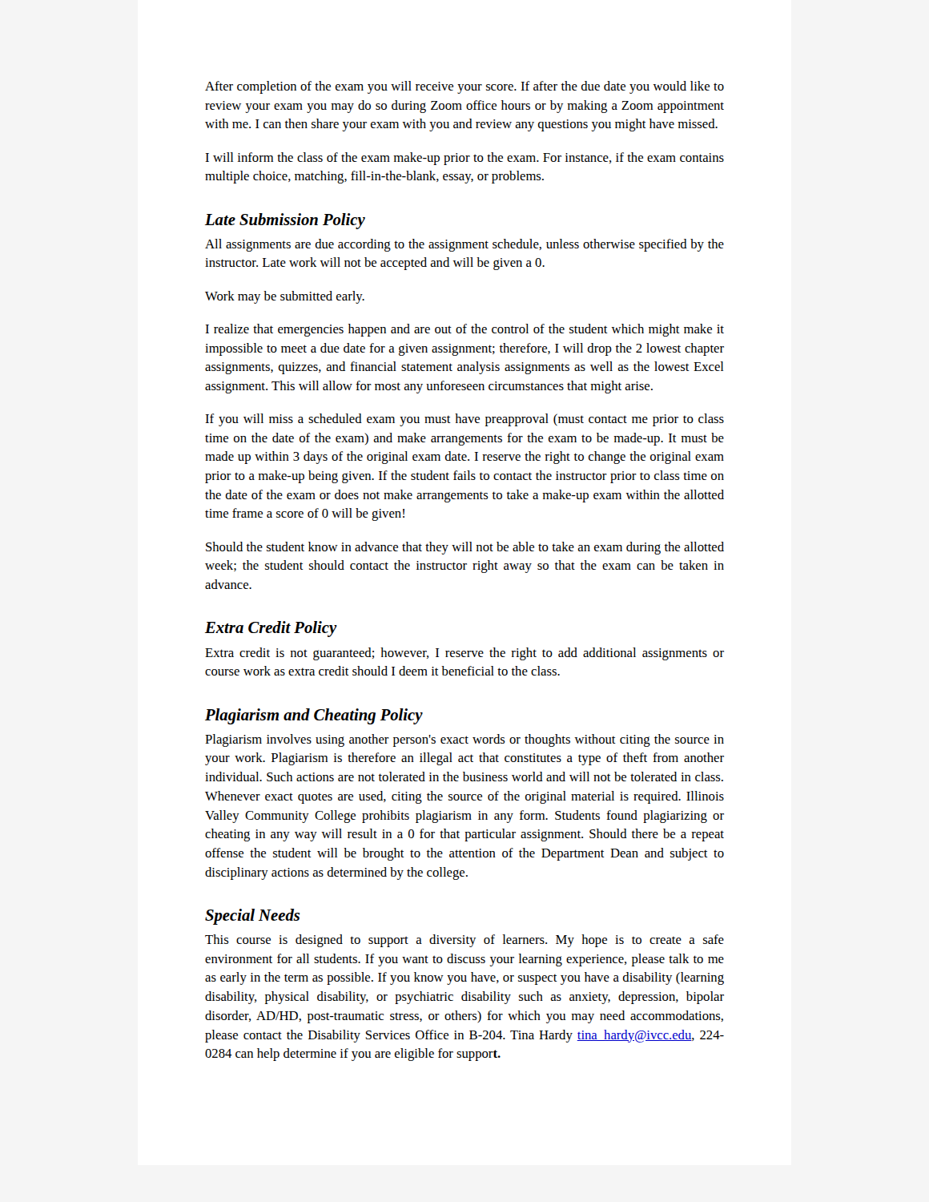After completion of the exam you will receive your score. If after the due date you would like to review your exam you may do so during Zoom office hours or by making a Zoom appointment with me. I can then share your exam with you and review any questions you might have missed.
I will inform the class of the exam make-up prior to the exam. For instance, if the exam contains multiple choice, matching, fill-in-the-blank, essay, or problems.
Late Submission Policy
All assignments are due according to the assignment schedule, unless otherwise specified by the instructor. Late work will not be accepted and will be given a 0.
Work may be submitted early.
I realize that emergencies happen and are out of the control of the student which might make it impossible to meet a due date for a given assignment; therefore, I will drop the 2 lowest chapter assignments, quizzes, and financial statement analysis assignments as well as the lowest Excel assignment. This will allow for most any unforeseen circumstances that might arise.
If you will miss a scheduled exam you must have preapproval (must contact me prior to class time on the date of the exam) and make arrangements for the exam to be made-up. It must be made up within 3 days of the original exam date. I reserve the right to change the original exam prior to a make-up being given. If the student fails to contact the instructor prior to class time on the date of the exam or does not make arrangements to take a make-up exam within the allotted time frame a score of 0 will be given!
Should the student know in advance that they will not be able to take an exam during the allotted week; the student should contact the instructor right away so that the exam can be taken in advance.
Extra Credit Policy
Extra credit is not guaranteed; however, I reserve the right to add additional assignments or course work as extra credit should I deem it beneficial to the class.
Plagiarism and Cheating Policy
Plagiarism involves using another person's exact words or thoughts without citing the source in your work. Plagiarism is therefore an illegal act that constitutes a type of theft from another individual. Such actions are not tolerated in the business world and will not be tolerated in class. Whenever exact quotes are used, citing the source of the original material is required. Illinois Valley Community College prohibits plagiarism in any form. Students found plagiarizing or cheating in any way will result in a 0 for that particular assignment. Should there be a repeat offense the student will be brought to the attention of the Department Dean and subject to disciplinary actions as determined by the college.
Special Needs
This course is designed to support a diversity of learners. My hope is to create a safe environment for all students. If you want to discuss your learning experience, please talk to me as early in the term as possible. If you know you have, or suspect you have a disability (learning disability, physical disability, or psychiatric disability such as anxiety, depression, bipolar disorder, AD/HD, post-traumatic stress, or others) for which you may need accommodations, please contact the Disability Services Office in B-204. Tina Hardy tina_hardy@ivcc.edu, 224-0284 can help determine if you are eligible for support.